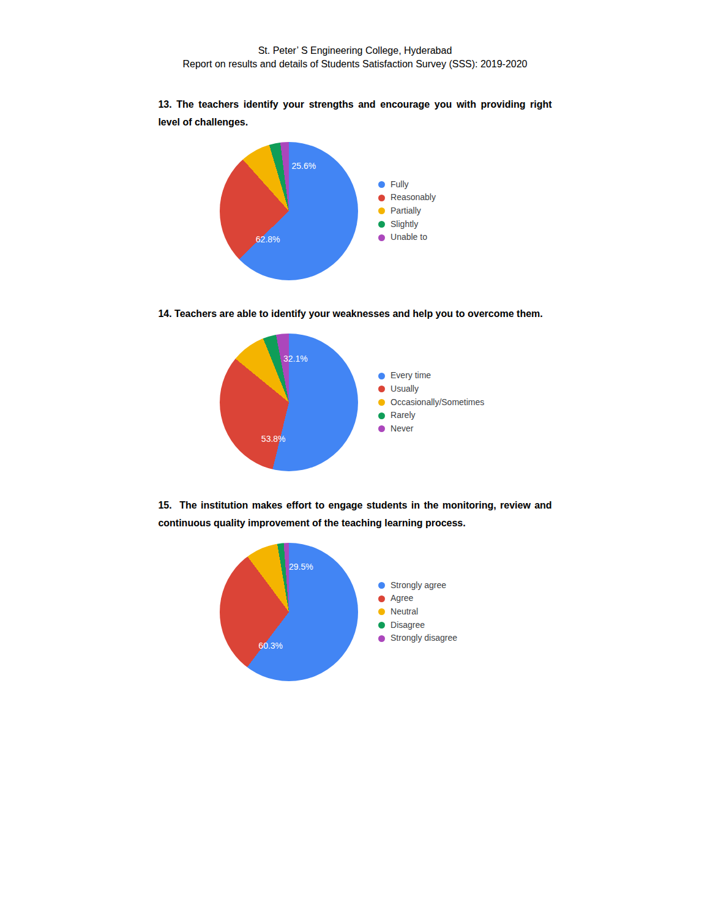St. Peter’ S Engineering College, Hyderabad Report on results and details of Students Satisfaction Survey (SSS): 2019-2020
13. The teachers identify your strengths and encourage you with providing right level of challenges.
62.8% 25.6%
Fully
Reasonably
Partially
Slightly
Unable to
14. Teachers are able to identify your weaknesses and help you to overcome them.
53.8% 32.1%
Every time
Usually
Occasionally/Sometimes
Rarely
Never
15. The institution makes effort to engage students in the monitoring, review and continuous quality improvement of the teaching learning process.
60.3% 29.5%
Strongly agree
Agree
Neutral
Disagree
Strongly disagree